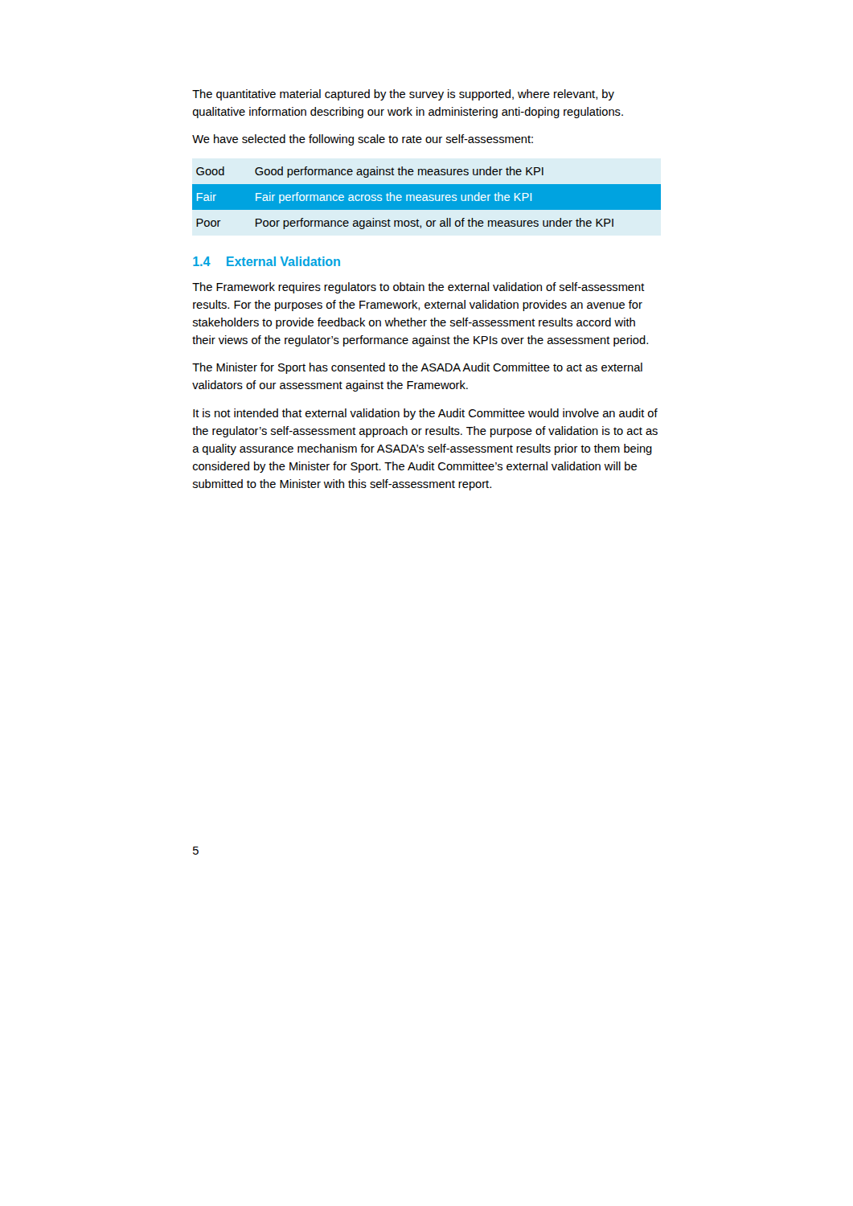The quantitative material captured by the survey is supported, where relevant, by qualitative information describing our work in administering anti-doping regulations.
We have selected the following scale to rate our self-assessment:
| Good | Good performance against the measures under the KPI |
| Fair | Fair performance across the measures under the KPI |
| Poor | Poor performance against most, or all of the measures under the KPI |
1.4 External Validation
The Framework requires regulators to obtain the external validation of self-assessment results. For the purposes of the Framework, external validation provides an avenue for stakeholders to provide feedback on whether the self-assessment results accord with their views of the regulator’s performance against the KPIs over the assessment period.
The Minister for Sport has consented to the ASADA Audit Committee to act as external validators of our assessment against the Framework.
It is not intended that external validation by the Audit Committee would involve an audit of the regulator’s self-assessment approach or results. The purpose of validation is to act as a quality assurance mechanism for ASADA’s self-assessment results prior to them being considered by the Minister for Sport. The Audit Committee’s external validation will be submitted to the Minister with this self-assessment report.
5